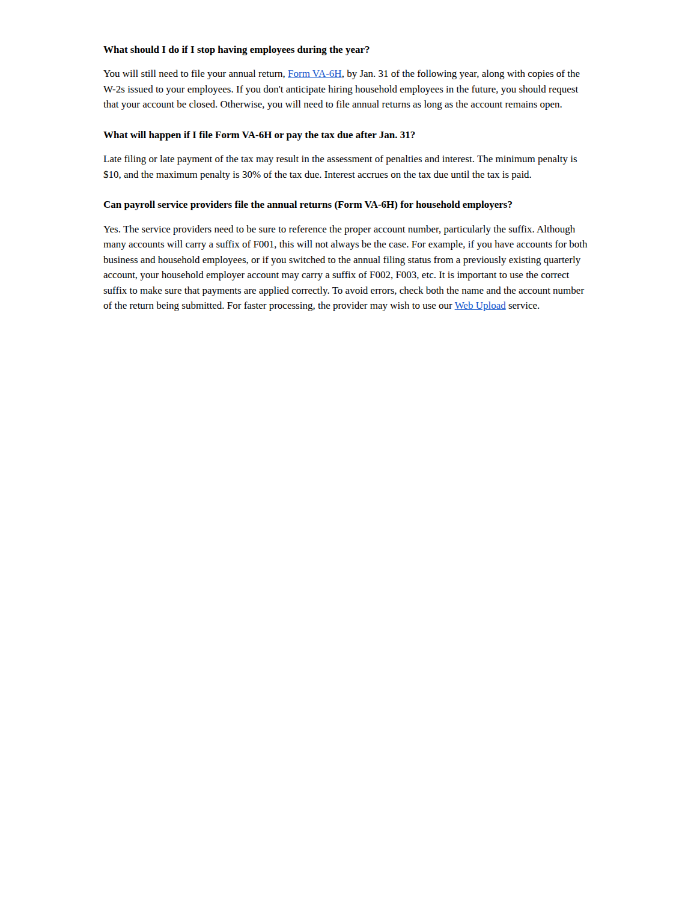What should I do if I stop having employees during the year?
You will still need to file your annual return, Form VA-6H, by Jan. 31 of the following year, along with copies of the W-2s issued to your employees. If you don't anticipate hiring household employees in the future, you should request that your account be closed. Otherwise, you will need to file annual returns as long as the account remains open.
What will happen if I file Form VA-6H or pay the tax due after Jan. 31?
Late filing or late payment of the tax may result in the assessment of penalties and interest. The minimum penalty is $10, and the maximum penalty is 30% of the tax due. Interest accrues on the tax due until the tax is paid.
Can payroll service providers file the annual returns (Form VA-6H) for household employers?
Yes. The service providers need to be sure to reference the proper account number, particularly the suffix. Although many accounts will carry a suffix of F001, this will not always be the case. For example, if you have accounts for both business and household employees, or if you switched to the annual filing status from a previously existing quarterly account, your household employer account may carry a suffix of F002, F003, etc. It is important to use the correct suffix to make sure that payments are applied correctly. To avoid errors, check both the name and the account number of the return being submitted. For faster processing, the provider may wish to use our Web Upload service.